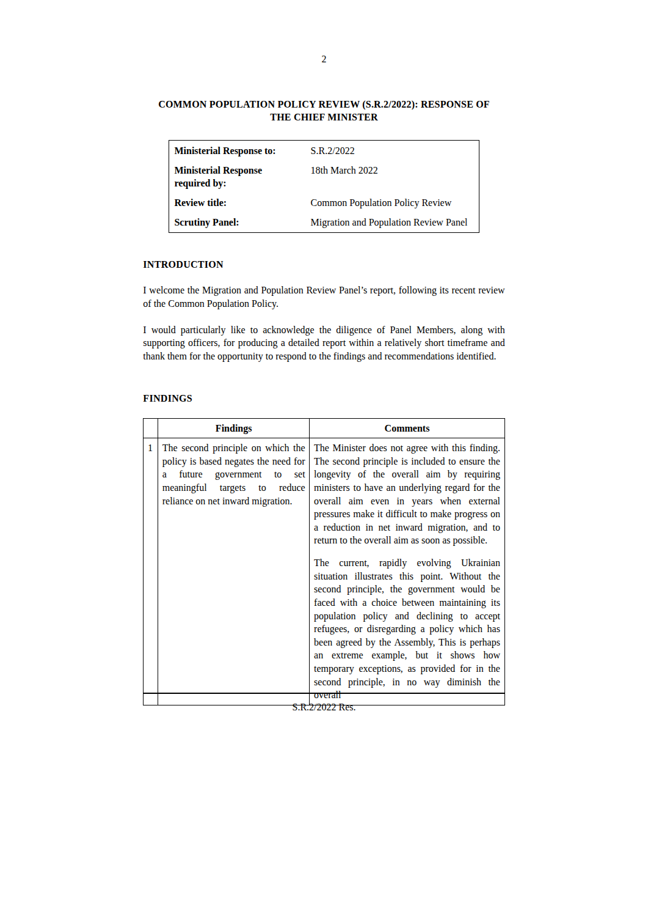2
COMMON POPULATION POLICY REVIEW (S.R.2/2022): RESPONSE OF
THE CHIEF MINISTER
| Ministerial Response to: | S.R.2/2022 |
| Ministerial Response required by: | 18th March 2022 |
| Review title: | Common Population Policy Review |
| Scrutiny Panel: | Migration and Population Review Panel |
INTRODUCTION
I welcome the Migration and Population Review Panel’s report, following its recent review of the Common Population Policy.
I would particularly like to acknowledge the diligence of Panel Members, along with supporting officers, for producing a detailed report within a relatively short timeframe and thank them for the opportunity to respond to the findings and recommendations identified.
FINDINGS
| | Findings | Comments |
| --- | --- | --- |
| 1 | The second principle on which the policy is based negates the need for a future government to set meaningful targets to reduce reliance on net inward migration. | The Minister does not agree with this finding. The second principle is included to ensure the longevity of the overall aim by requiring ministers to have an underlying regard for the overall aim even in years when external pressures make it difficult to make progress on a reduction in net inward migration, and to return to the overall aim as soon as possible. The current, rapidly evolving Ukrainian situation illustrates this point. Without the second principle, the government would be faced with a choice between maintaining its population policy and declining to accept refugees, or disregarding a policy which has been agreed by the Assembly, This is perhaps an extreme example, but it shows how temporary exceptions, as provided for in the second principle, in no way diminish the overall |
S.R.2/2022 Res.